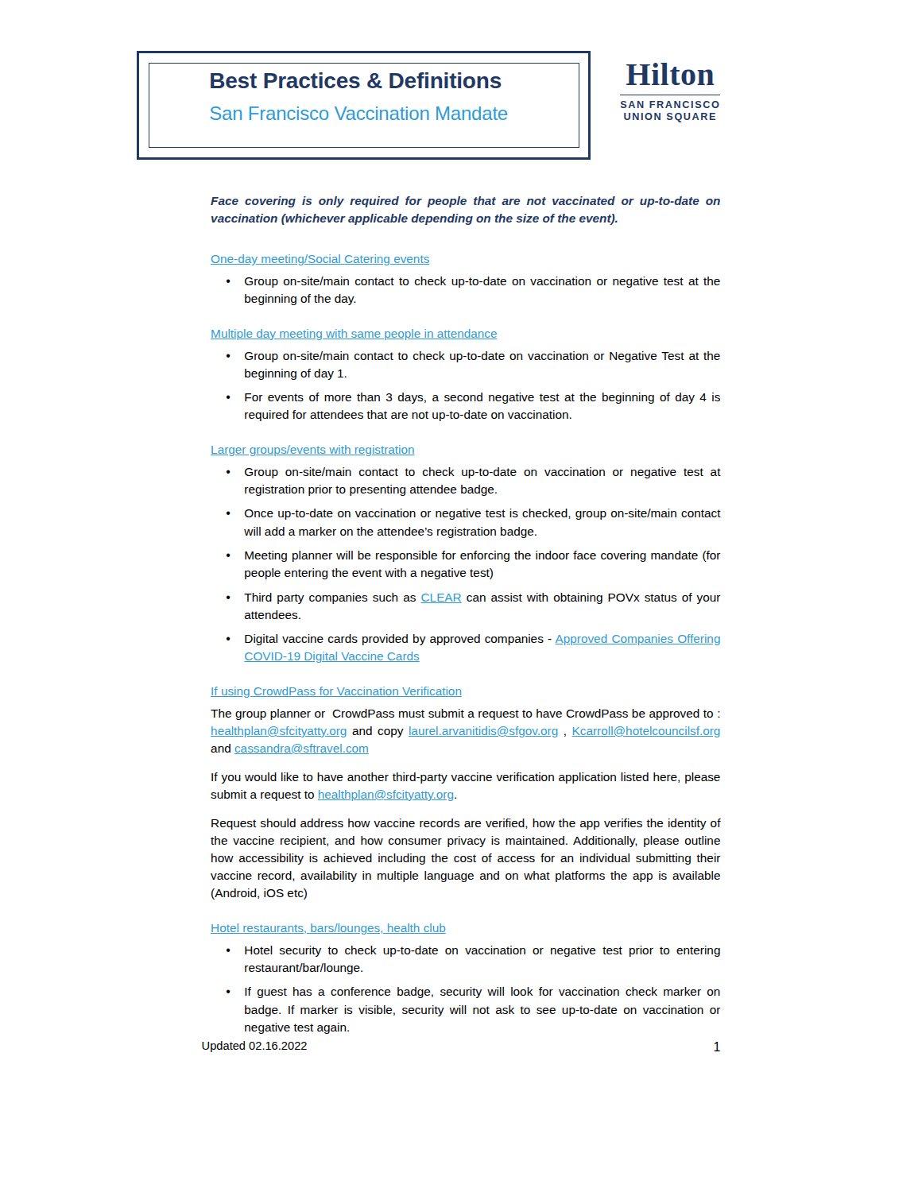Best Practices & Definitions
San Francisco Vaccination Mandate
Hilton
SAN FRANCISCO
UNION SQUARE
Face covering is only required for people that are not vaccinated or up-to-date on vaccination (whichever applicable depending on the size of the event).
One-day meeting/Social Catering events
Group on-site/main contact to check up-to-date on vaccination or negative test at the beginning of the day.
Multiple day meeting with same people in attendance
Group on-site/main contact to check up-to-date on vaccination or Negative Test at the beginning of day 1.
For events of more than 3 days, a second negative test at the beginning of day 4 is required for attendees that are not up-to-date on vaccination.
Larger groups/events with registration
Group on-site/main contact to check up-to-date on vaccination or negative test at registration prior to presenting attendee badge.
Once up-to-date on vaccination or negative test is checked, group on-site/main contact will add a marker on the attendee’s registration badge.
Meeting planner will be responsible for enforcing the indoor face covering mandate (for people entering the event with a negative test)
Third party companies such as CLEAR can assist with obtaining POVx status of your attendees.
Digital vaccine cards provided by approved companies - Approved Companies Offering COVID-19 Digital Vaccine Cards
If using CrowdPass for Vaccination Verification
The group planner or CrowdPass must submit a request to have CrowdPass be approved to : healthplan@sfcityatty.org and copy laurel.arvanitidis@sfgov.org , Kcarroll@hotelcouncilsf.org and cassandra@sftravel.com
If you would like to have another third-party vaccine verification application listed here, please submit a request to healthplan@sfcityatty.org.
Request should address how vaccine records are verified, how the app verifies the identity of the vaccine recipient, and how consumer privacy is maintained. Additionally, please outline how accessibility is achieved including the cost of access for an individual submitting their vaccine record, availability in multiple language and on what platforms the app is available (Android, iOS etc)
Hotel restaurants, bars/lounges, health club
Hotel security to check up-to-date on vaccination or negative test prior to entering restaurant/bar/lounge.
If guest has a conference badge, security will look for vaccination check marker on badge. If marker is visible, security will not ask to see up-to-date on vaccination or negative test again.
Updated 02.16.2022 1